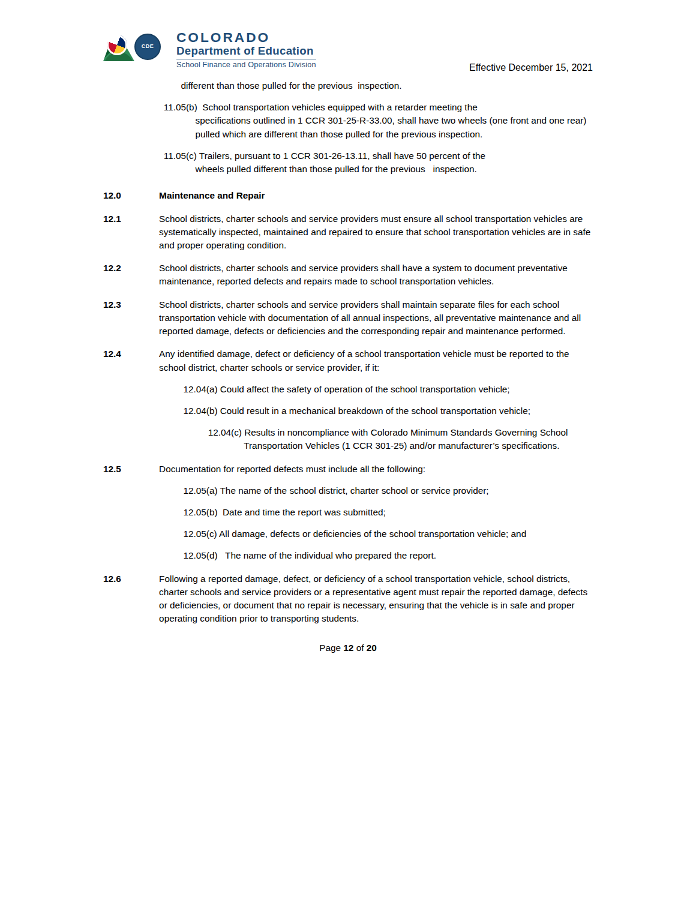CDE
COLORADO
Department of Education
School Finance and Operations Division
Effective December 15, 2021
different than those pulled for the previous inspection.
11.05(b) School transportation vehicles equipped with a retarder meeting the specifications outlined in 1 CCR 301-25-R-33.00, shall have two wheels (one front and one rear) pulled which are different than those pulled for the previous inspection.
11.05(c) Trailers, pursuant to 1 CCR 301-26-13.11, shall have 50 percent of the wheels pulled different than those pulled for the previous inspection.
12.0 Maintenance and Repair
12.1
School districts, charter schools and service providers must ensure all school transportation vehicles are systematically inspected, maintained and repaired to ensure that school transportation vehicles are in safe and proper operating condition.
12.2
School districts, charter schools and service providers shall have a system to document preventative maintenance, reported defects and repairs made to school transportation vehicles.
12.3
School districts, charter schools and service providers shall maintain separate files for each school transportation vehicle with documentation of all annual inspections, all preventative maintenance and all reported damage, defects or deficiencies and the corresponding repair and maintenance performed.
12.4
Any identified damage, defect or deficiency of a school transportation vehicle must be reported to the school district, charter schools or service provider, if it:
12.04(a) Could affect the safety of operation of the school transportation vehicle;
12.04(b) Could result in a mechanical breakdown of the school transportation vehicle;
12.04(c) Results in noncompliance with Colorado Minimum Standards Governing School Transportation Vehicles (1 CCR 301-25) and/or manufacturer’s specifications.
12.5
Documentation for reported defects must include all the following:
12.05(a) The name of the school district, charter school or service provider;
12.05(b) Date and time the report was submitted;
12.05(c) All damage, defects or deficiencies of the school transportation vehicle; and
12.05(d) The name of the individual who prepared the report.
12.6
Following a reported damage, defect, or deficiency of a school transportation vehicle, school districts, charter schools and service providers or a representative agent must repair the reported damage, defects or deficiencies, or document that no repair is necessary, ensuring that the vehicle is in safe and proper operating condition prior to transporting students.
Page 12 of 20